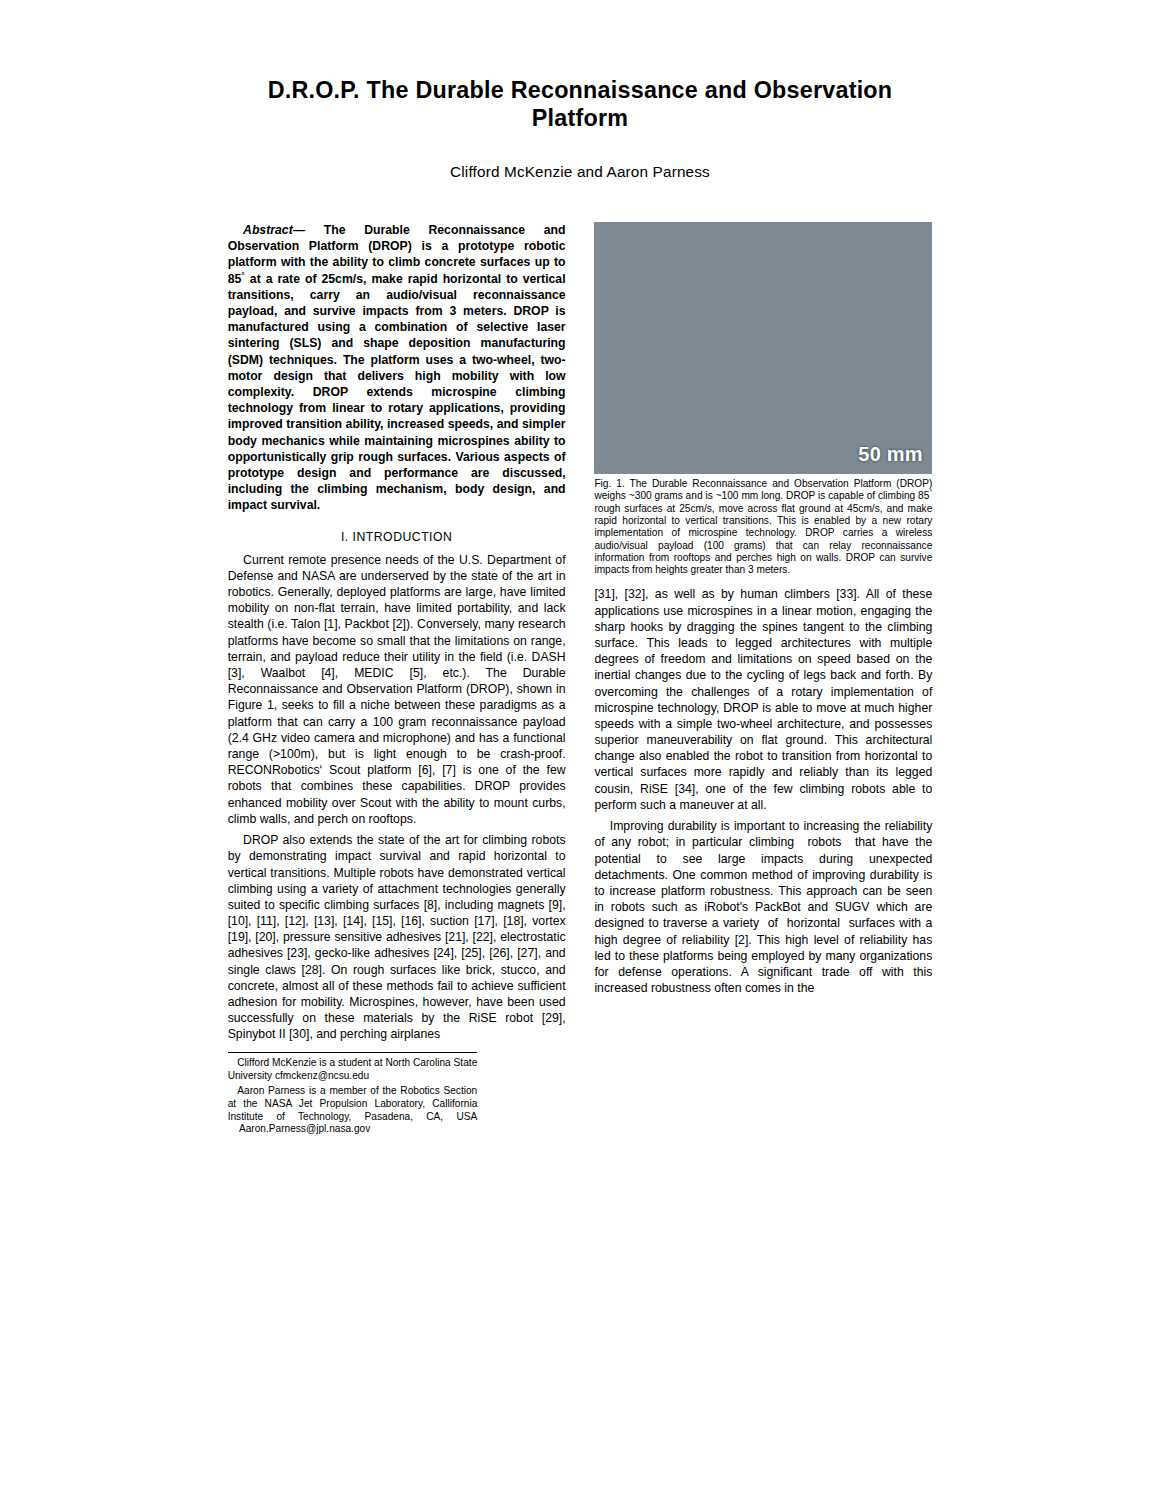D.R.O.P. The Durable Reconnaissance and Observation Platform
Clifford McKenzie and Aaron Parness
Abstract— The Durable Reconnaissance and Observation Platform (DROP) is a prototype robotic platform with the ability to climb concrete surfaces up to 85° at a rate of 25cm/s, make rapid horizontal to vertical transitions, carry an audio/visual reconnaissance payload, and survive impacts from 3 meters. DROP is manufactured using a combination of selective laser sintering (SLS) and shape deposition manufacturing (SDM) techniques. The platform uses a two-wheel, two-motor design that delivers high mobility with low complexity. DROP extends microspine climbing technology from linear to rotary applications, providing improved transition ability, increased speeds, and simpler body mechanics while maintaining microspines ability to opportunistically grip rough surfaces. Various aspects of prototype design and performance are discussed, including the climbing mechanism, body design, and impact survival.
I. Introduction
Current remote presence needs of the U.S. Department of Defense and NASA are underserved by the state of the art in robotics. Generally, deployed platforms are large, have limited mobility on non-flat terrain, have limited portability, and lack stealth (i.e. Talon [1], Packbot [2]). Conversely, many research platforms have become so small that the limitations on range, terrain, and payload reduce their utility in the field (i.e. DASH [3], Waalbot [4], MEDIC [5], etc.). The Durable Reconnaissance and Observation Platform (DROP), shown in Figure 1, seeks to fill a niche between these paradigms as a platform that can carry a 100 gram reconnaissance payload (2.4 GHz video camera and microphone) and has a functional range (>100m), but is light enough to be crash-proof. RECONRobotics‘ Scout platform [6], [7] is one of the few robots that combines these capabilities. DROP provides enhanced mobility over Scout with the ability to mount curbs, climb walls, and perch on rooftops.
DROP also extends the state of the art for climbing robots by demonstrating impact survival and rapid horizontal to vertical transitions. Multiple robots have demonstrated vertical climbing using a variety of attachment technologies generally suited to specific climbing surfaces [8], including magnets [9], [10], [11], [12], [13], [14], [15], [16], suction [17], [18], vortex [19], [20], pressure sensitive adhesives [21], [22], electrostatic adhesives [23], gecko-like adhesives [24], [25], [26], [27], and single claws [28]. On rough surfaces like brick, stucco, and concrete, almost all of these methods fail to achieve sufficient adhesion for mobility. Microspines, however, have been used successfully on these materials by the RiSE robot [29], Spinybot II [30], and perching airplanes
Clifford McKenzie is a student at North Carolina State University cfmckenz@ncsu.edu
Aaron Parness is a member of the Robotics Section at the NASA Jet Propulsion Laboratory, Callifornia Institute of Technology, Pasadena, CA, USA Aaron.Parness@jpl.nasa.gov
50 mm
Fig. 1. The Durable Reconnaissance and Observation Platform (DROP) weighs ~300 grams and is ~100 mm long. DROP is capable of climbing 85° rough surfaces at 25cm/s, move across flat ground at 45cm/s, and make rapid horizontal to vertical transitions. This is enabled by a new rotary implementation of microspine technology. DROP carries a wireless audio/visual payload (100 grams) that can relay reconnaissance information from rooftops and perches high on walls. DROP can survive impacts from heights greater than 3 meters.
[31], [32], as well as by human climbers [33]. All of these applications use microspines in a linear motion, engaging the sharp hooks by dragging the spines tangent to the climbing surface. This leads to legged architectures with multiple degrees of freedom and limitations on speed based on the inertial changes due to the cycling of legs back and forth. By overcoming the challenges of a rotary implementation of microspine technology, DROP is able to move at much higher speeds with a simple two-wheel architecture, and possesses superior maneuverability on flat ground. This architectural change also enabled the robot to transition from horizontal to vertical surfaces more rapidly and reliably than its legged cousin, RiSE [34], one of the few climbing robots able to perform such a maneuver at all.
Improving durability is important to increasing the reliability of any robot; in particular climbing robots that have the potential to see large impacts during unexpected detachments. One common method of improving durability is to increase platform robustness. This approach can be seen in robots such as iRobot's PackBot and SUGV which are designed to traverse a variety of horizontal surfaces with a high degree of reliability [2]. This high level of reliability has led to these platforms being employed by many organizations for defense operations. A significant trade off with this increased robustness often comes in the